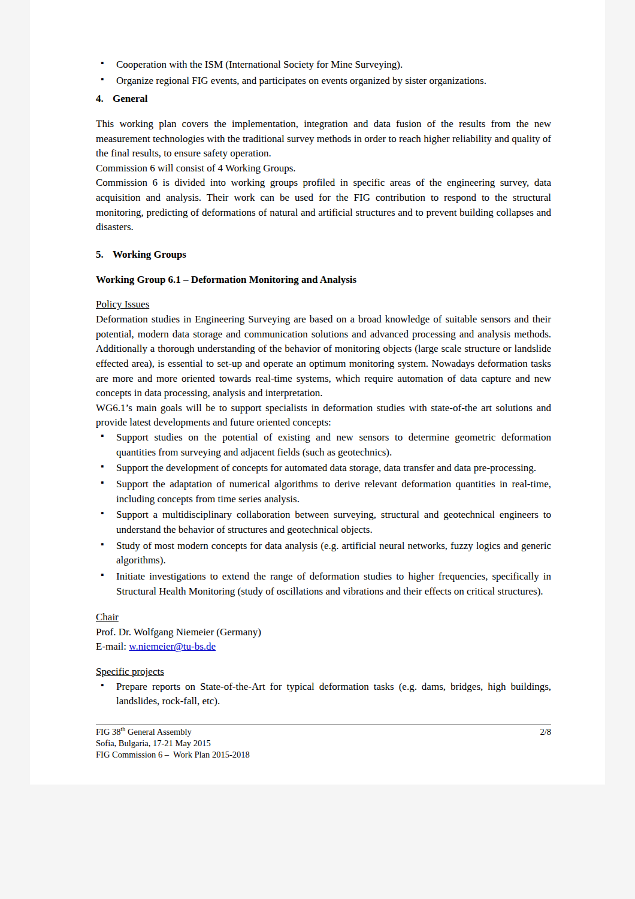Cooperation with the ISM (International Society for Mine Surveying).
Organize regional FIG events, and participates on events organized by sister organizations.
4. General
This working plan covers the implementation, integration and data fusion of the results from the new measurement technologies with the traditional survey methods in order to reach higher reliability and quality of the final results, to ensure safety operation.
Commission 6 will consist of 4 Working Groups.
Commission 6 is divided into working groups profiled in specific areas of the engineering survey, data acquisition and analysis. Their work can be used for the FIG contribution to respond to the structural monitoring, predicting of deformations of natural and artificial structures and to prevent building collapses and disasters.
5. Working Groups
Working Group 6.1 – Deformation Monitoring and Analysis
Policy Issues
Deformation studies in Engineering Surveying are based on a broad knowledge of suitable sensors and their potential, modern data storage and communication solutions and advanced processing and analysis methods. Additionally a thorough understanding of the behavior of monitoring objects (large scale structure or landslide effected area), is essential to set-up and operate an optimum monitoring system. Nowadays deformation tasks are more and more oriented towards real-time systems, which require automation of data capture and new concepts in data processing, analysis and interpretation.
WG6.1’s main goals will be to support specialists in deformation studies with state-of-the art solutions and provide latest developments and future oriented concepts:
Support studies on the potential of existing and new sensors to determine geometric deformation quantities from surveying and adjacent fields (such as geotechnics).
Support the development of concepts for automated data storage, data transfer and data pre-processing.
Support the adaptation of numerical algorithms to derive relevant deformation quantities in real-time, including concepts from time series analysis.
Support a multidisciplinary collaboration between surveying, structural and geotechnical engineers to understand the behavior of structures and geotechnical objects.
Study of most modern concepts for data analysis (e.g. artificial neural networks, fuzzy logics and generic algorithms).
Initiate investigations to extend the range of deformation studies to higher frequencies, specifically in Structural Health Monitoring (study of oscillations and vibrations and their effects on critical structures).
Chair
Prof. Dr. Wolfgang Niemeier (Germany)
E-mail: w.niemeier@tu-bs.de
Specific projects
Prepare reports on State-of-the-Art for typical deformation tasks (e.g. dams, bridges, high buildings, landslides, rock-fall, etc).
2/8 FIG 38th General Assembly
Sofia, Bulgaria, 17-21 May 2015
FIG Commission 6 – Work Plan 2015-2018